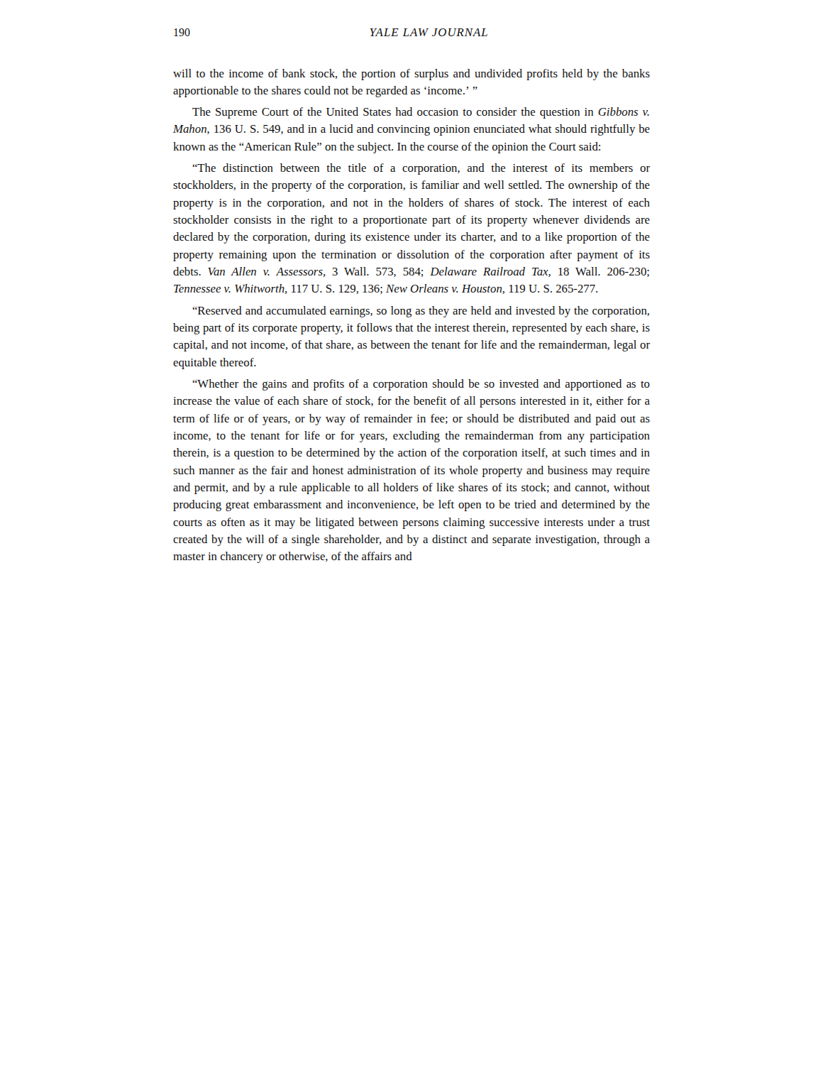190 YALE LAW JOURNAL
will to the income of bank stock, the portion of surplus and undivided profits held by the banks apportionable to the shares could not be regarded as ‘income.’ ”
The Supreme Court of the United States had occasion to consider the question in Gibbons v. Mahon, 136 U. S. 549, and in a lucid and convincing opinion enunciated what should rightfully be known as the “American Rule” on the subject. In the course of the opinion the Court said:
“The distinction between the title of a corporation, and the interest of its members or stockholders, in the property of the corporation, is familiar and well settled. The ownership of the property is in the corporation, and not in the holders of shares of stock. The interest of each stockholder consists in the right to a proportionate part of its property whenever dividends are declared by the corporation, during its existence under its charter, and to a like proportion of the property remaining upon the termination or dissolution of the corporation after payment of its debts. Van Allen v. Assessors, 3 Wall. 573, 584; Delaware Railroad Tax, 18 Wall. 206-230; Tennessee v. Whitworth, 117 U. S. 129, 136; New Orleans v. Houston, 119 U. S. 265-277.
“Reserved and accumulated earnings, so long as they are held and invested by the corporation, being part of its corporate property, it follows that the interest therein, represented by each share, is capital, and not income, of that share, as between the tenant for life and the remainderman, legal or equitable thereof.
“Whether the gains and profits of a corporation should be so invested and apportioned as to increase the value of each share of stock, for the benefit of all persons interested in it, either for a term of life or of years, or by way of remainder in fee; or should be distributed and paid out as income, to the tenant for life or for years, excluding the remainderman from any participation therein, is a question to be determined by the action of the corporation itself, at such times and in such manner as the fair and honest administration of its whole property and business may require and permit, and by a rule applicable to all holders of like shares of its stock; and cannot, without producing great embarassment and inconvenience, be left open to be tried and determined by the courts as often as it may be litigated between persons claiming successive interests under a trust created by the will of a single shareholder, and by a distinct and separate investigation, through a master in chancery or otherwise, of the affairs and